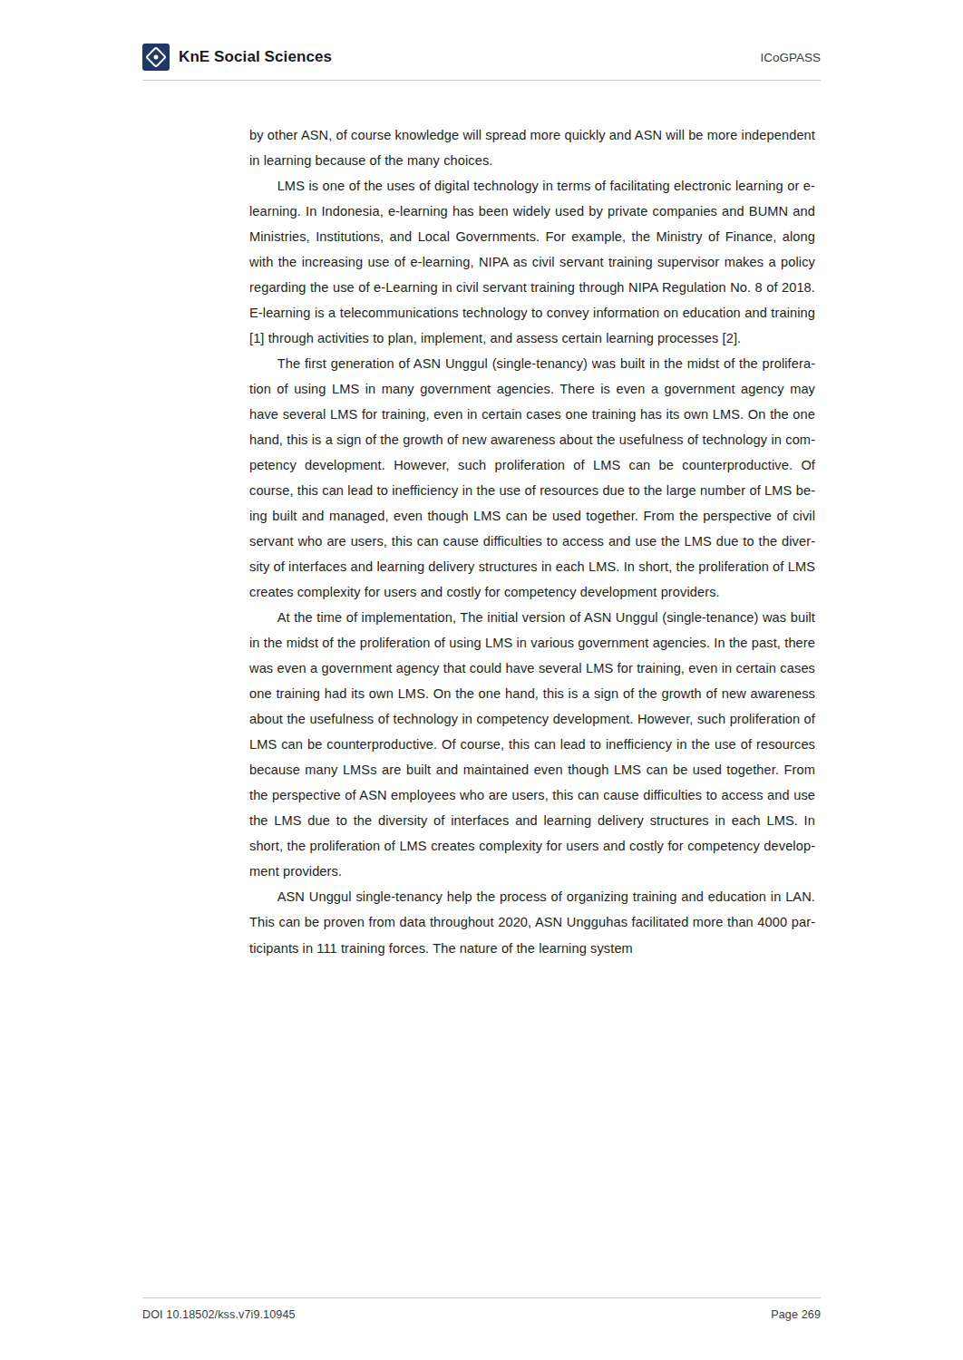KnE Social Sciences
ICoGPASS
by other ASN, of course knowledge will spread more quickly and ASN will be more independent in learning because of the many choices.
LMS is one of the uses of digital technology in terms of facilitating electronic learning or e-learning. In Indonesia, e-learning has been widely used by private companies and BUMN and Ministries, Institutions, and Local Governments. For example, the Ministry of Finance, along with the increasing use of e-learning, NIPA as civil servant training supervisor makes a policy regarding the use of e-Learning in civil servant training through NIPA Regulation No. 8 of 2018. E-learning is a telecommunications technology to convey information on education and training [1] through activities to plan, implement, and assess certain learning processes [2].
The first generation of ASN Unggul (single-tenancy) was built in the midst of the proliferation of using LMS in many government agencies. There is even a government agency may have several LMS for training, even in certain cases one training has its own LMS. On the one hand, this is a sign of the growth of new awareness about the usefulness of technology in competency development. However, such proliferation of LMS can be counterproductive. Of course, this can lead to inefficiency in the use of resources due to the large number of LMS being built and managed, even though LMS can be used together. From the perspective of civil servant who are users, this can cause difficulties to access and use the LMS due to the diversity of interfaces and learning delivery structures in each LMS. In short, the proliferation of LMS creates complexity for users and costly for competency development providers.
At the time of implementation, The initial version of ASN Unggul (single-tenance) was built in the midst of the proliferation of using LMS in various government agencies. In the past, there was even a government agency that could have several LMS for training, even in certain cases one training had its own LMS. On the one hand, this is a sign of the growth of new awareness about the usefulness of technology in competency development. However, such proliferation of LMS can be counterproductive. Of course, this can lead to inefficiency in the use of resources because many LMSs are built and maintained even though LMS can be used together. From the perspective of ASN employees who are users, this can cause difficulties to access and use the LMS due to the diversity of interfaces and learning delivery structures in each LMS. In short, the proliferation of LMS creates complexity for users and costly for competency development providers.
ASN Unggul single-tenancy help the process of organizing training and education in LAN. This can be proven from data throughout 2020, ASN Ungguhas facilitated more than 4000 participants in 111 training forces. The nature of the learning system
DOI 10.18502/kss.v7i9.10945
Page 269